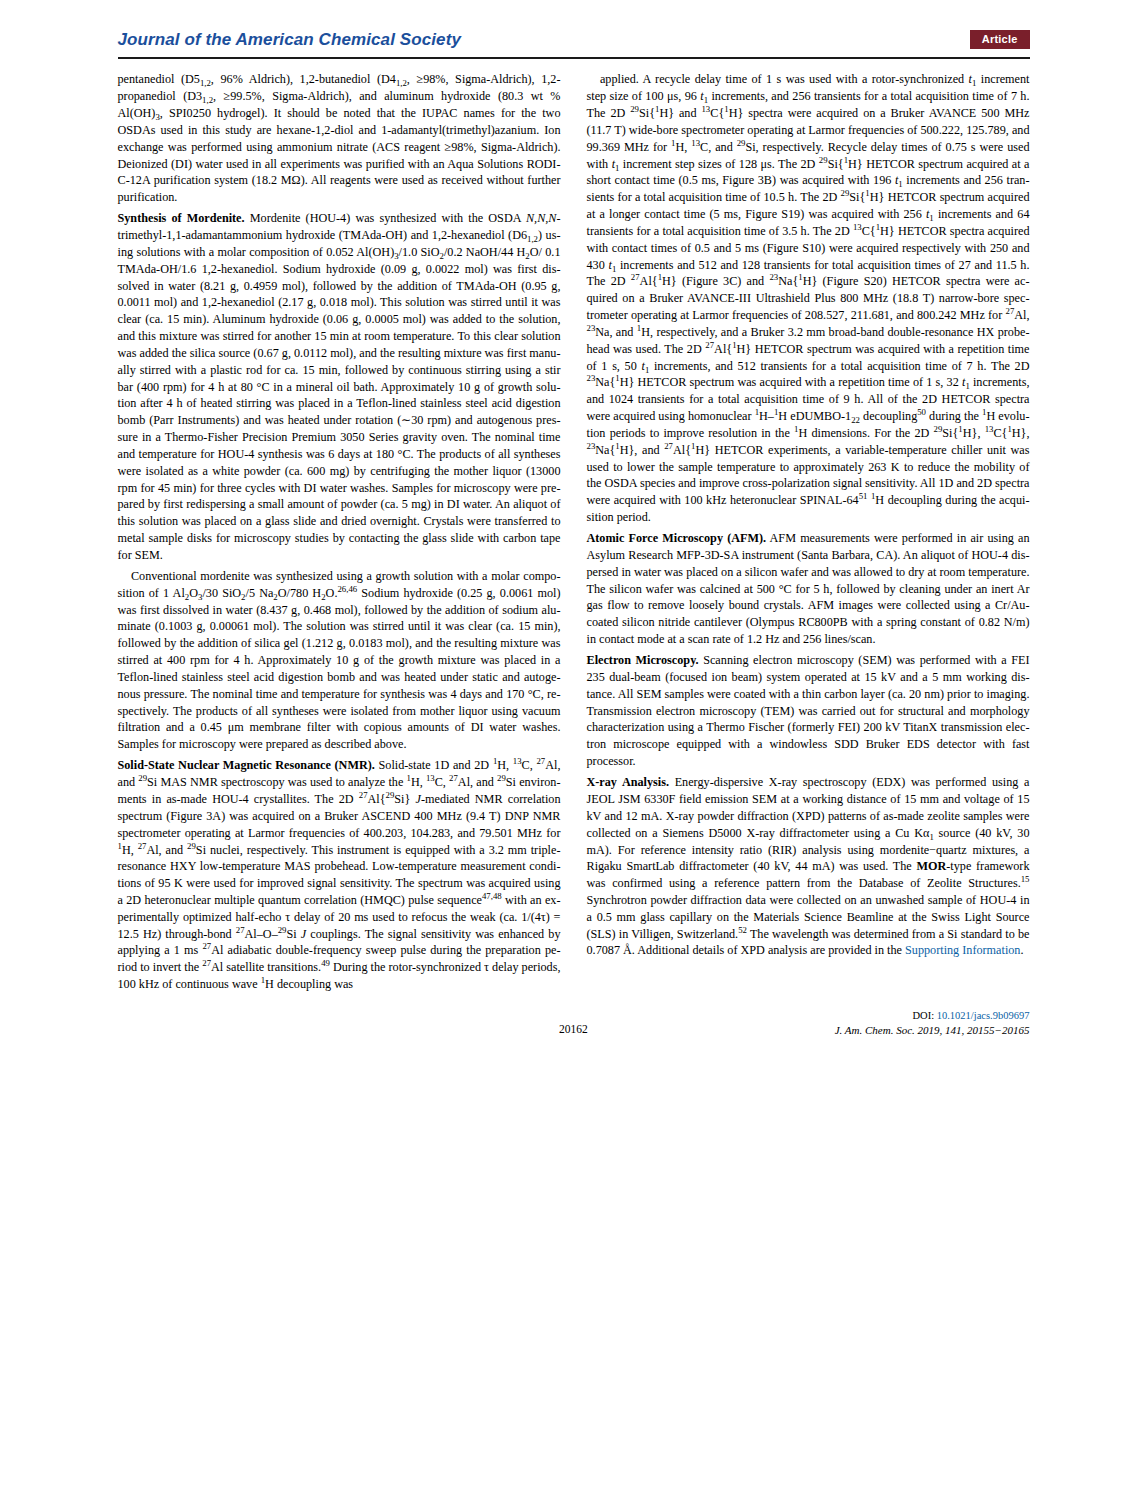Journal of the American Chemical Society
Article
pentanediol (D51,2, 96% Aldrich), 1,2-butanediol (D41,2, ≥98%, Sigma-Aldrich), 1,2-propanediol (D31,2, ≥99.5%, Sigma-Aldrich), and aluminum hydroxide (80.3 wt % Al(OH)3, SPI0250 hydrogel). It should be noted that the IUPAC names for the two OSDAs used in this study are hexane-1,2-diol and 1-adamantyl(trimethyl)azanium. Ion exchange was performed using ammonium nitrate (ACS reagent ≥98%, Sigma-Aldrich). Deionized (DI) water used in all experiments was purified with an Aqua Solutions RODI-C-12A purification system (18.2 MΩ). All reagents were used as received without further purification.
Synthesis of Mordenite.
Mordenite (HOU-4) was synthesized with the OSDA N,N,N-trimethyl-1,1-adamantammonium hydroxide (TMAda-OH) and 1,2-hexanediol (D61,2) using solutions with a molar composition of 0.052 Al(OH)3/1.0 SiO2/0.2 NaOH/44 H2O/ 0.1 TMAda-OH/1.6 1,2-hexanediol. Sodium hydroxide (0.09 g, 0.0022 mol) was first dissolved in water (8.21 g, 0.4959 mol), followed by the addition of TMAda-OH (0.95 g, 0.0011 mol) and 1,2-hexanediol (2.17 g, 0.018 mol). This solution was stirred until it was clear (ca. 15 min). Aluminum hydroxide (0.06 g, 0.0005 mol) was added to the solution, and this mixture was stirred for another 15 min at room temperature. To this clear solution was added the silica source (0.67 g, 0.0112 mol), and the resulting mixture was first manually stirred with a plastic rod for ca. 15 min, followed by continuous stirring using a stir bar (400 rpm) for 4 h at 80 °C in a mineral oil bath. Approximately 10 g of growth solution after 4 h of heated stirring was placed in a Teflon-lined stainless steel acid digestion bomb (Parr Instruments) and was heated under rotation (∼30 rpm) and autogenous pressure in a Thermo-Fisher Precision Premium 3050 Series gravity oven. The nominal time and temperature for HOU-4 synthesis was 6 days at 180 °C. The products of all syntheses were isolated as a white powder (ca. 600 mg) by centrifuging the mother liquor (13000 rpm for 45 min) for three cycles with DI water washes. Samples for microscopy were prepared by first redispersing a small amount of powder (ca. 5 mg) in DI water. An aliquot of this solution was placed on a glass slide and dried overnight. Crystals were transferred to metal sample disks for microscopy studies by contacting the glass slide with carbon tape for SEM.
Conventional mordenite was synthesized using a growth solution with a molar composition of 1 Al2O3/30 SiO2/5 Na2O/780 H2O.26,46 Sodium hydroxide (0.25 g, 0.0061 mol) was first dissolved in water (8.437 g, 0.468 mol), followed by the addition of sodium aluminate (0.1003 g, 0.00061 mol). The solution was stirred until it was clear (ca. 15 min), followed by the addition of silica gel (1.212 g, 0.0183 mol), and the resulting mixture was stirred at 400 rpm for 4 h. Approximately 10 g of the growth mixture was placed in a Teflon-lined stainless steel acid digestion bomb and was heated under static and autogenous pressure. The nominal time and temperature for synthesis was 4 days and 170 °C, respectively. The products of all syntheses were isolated from mother liquor using vacuum filtration and a 0.45 μm membrane filter with copious amounts of DI water washes. Samples for microscopy were prepared as described above.
Solid-State Nuclear Magnetic Resonance (NMR).
Solid-state 1D and 2D 1H, 13C, 27Al, and 29Si MAS NMR spectroscopy was used to analyze the 1H, 13C, 27Al, and 29Si environments in as-made HOU-4 crystallites. The 2D 27Al{29Si} J-mediated NMR correlation spectrum (Figure 3A) was acquired on a Bruker ASCEND 400 MHz (9.4 T) DNP NMR spectrometer operating at Larmor frequencies of 400.203, 104.283, and 79.501 MHz for 1H, 27Al, and 29Si nuclei, respectively. This instrument is equipped with a 3.2 mm triple-resonance HXY low-temperature MAS probehead. Low-temperature measurement conditions of 95 K were used for improved signal sensitivity. The spectrum was acquired using a 2D heteronuclear multiple quantum correlation (HMQC) pulse sequence47,48 with an experimentally optimized half-echo τ delay of 20 ms used to refocus the weak (ca. 1/(4τ) = 12.5 Hz) through-bond 27Al–O–29Si J couplings. The signal sensitivity was enhanced by applying a 1 ms 27Al adiabatic double-frequency sweep pulse during the preparation period to invert the 27Al satellite transitions.49 During the rotor-synchronized τ delay periods, 100 kHz of continuous wave 1H decoupling was
applied. A recycle delay time of 1 s was used with a rotor-synchronized t1 increment step size of 100 μs, 96 t1 increments, and 256 transients for a total acquisition time of 7 h. The 2D 29Si{1H} and 13C{1H} spectra were acquired on a Bruker AVANCE 500 MHz (11.7 T) wide-bore spectrometer operating at Larmor frequencies of 500.222, 125.789, and 99.369 MHz for 1H, 13C, and 29Si, respectively. Recycle delay times of 0.75 s were used with t1 increment step sizes of 128 μs. The 2D 29Si{1H} HETCOR spectrum acquired at a short contact time (0.5 ms, Figure 3B) was acquired with 196 t1 increments and 256 transients for a total acquisition time of 10.5 h. The 2D 29Si{1H} HETCOR spectrum acquired at a longer contact time (5 ms, Figure S19) was acquired with 256 t1 increments and 64 transients for a total acquisition time of 3.5 h. The 2D 13C{1H} HETCOR spectra acquired with contact times of 0.5 and 5 ms (Figure S10) were acquired respectively with 250 and 430 t1 increments and 512 and 128 transients for total acquisition times of 27 and 11.5 h. The 2D 27Al{1H} (Figure 3C) and 23Na{1H} (Figure S20) HETCOR spectra were acquired on a Bruker AVANCE-III Ultrashield Plus 800 MHz (18.8 T) narrow-bore spectrometer operating at Larmor frequencies of 208.527, 211.681, and 800.242 MHz for 27Al, 23Na, and 1H, respectively, and a Bruker 3.2 mm broad-band double-resonance HX probehead was used. The 2D 27Al{1H} HETCOR spectrum was acquired with a repetition time of 1 s, 50 t1 increments, and 512 transients for a total acquisition time of 7 h. The 2D 23Na{1H} HETCOR spectrum was acquired with a repetition time of 1 s, 32 t1 increments, and 1024 transients for a total acquisition time of 9 h. All of the 2D HETCOR spectra were acquired using homonuclear 1H–1H eDUMBO-122 decoupling50 during the 1H evolution periods to improve resolution in the 1H dimensions. For the 2D 29Si{1H}, 13C{1H}, 23Na{1H}, and 27Al{1H} HETCOR experiments, a variable-temperature chiller unit was used to lower the sample temperature to approximately 263 K to reduce the mobility of the OSDA species and improve cross-polarization signal sensitivity. All 1D and 2D spectra were acquired with 100 kHz heteronuclear SPINAL-6451 1H decoupling during the acquisition period.
Atomic Force Microscopy (AFM).
AFM measurements were performed in air using an Asylum Research MFP-3D-SA instrument (Santa Barbara, CA). An aliquot of HOU-4 dispersed in water was placed on a silicon wafer and was allowed to dry at room temperature. The silicon wafer was calcined at 500 °C for 5 h, followed by cleaning under an inert Ar gas flow to remove loosely bound crystals. AFM images were collected using a Cr/Au-coated silicon nitride cantilever (Olympus RC800PB with a spring constant of 0.82 N/m) in contact mode at a scan rate of 1.2 Hz and 256 lines/scan.
Electron Microscopy.
Scanning electron microscopy (SEM) was performed with a FEI 235 dual-beam (focused ion beam) system operated at 15 kV and a 5 mm working distance. All SEM samples were coated with a thin carbon layer (ca. 20 nm) prior to imaging. Transmission electron microscopy (TEM) was carried out for structural and morphology characterization using a Thermo Fischer (formerly FEI) 200 kV TitanX transmission electron microscope equipped with a windowless SDD Bruker EDS detector with fast processor.
X-ray Analysis.
Energy-dispersive X-ray spectroscopy (EDX) was performed using a JEOL JSM 6330F field emission SEM at a working distance of 15 mm and voltage of 15 kV and 12 mA. X-ray powder diffraction (XPD) patterns of as-made zeolite samples were collected on a Siemens D5000 X-ray diffractometer using a Cu Kα1 source (40 kV, 30 mA). For reference intensity ratio (RIR) analysis using mordenite−quartz mixtures, a Rigaku SmartLab diffractometer (40 kV, 44 mA) was used. The MOR-type framework was confirmed using a reference pattern from the Database of Zeolite Structures.15 Synchrotron powder diffraction data were collected on an unwashed sample of HOU-4 in a 0.5 mm glass capillary on the Materials Science Beamline at the Swiss Light Source (SLS) in Villigen, Switzerland.52 The wavelength was determined from a Si standard to be 0.7087 Å. Additional details of XPD analysis are provided in the Supporting Information.
20162
DOI: 10.1021/jacs.9b09697
J. Am. Chem. Soc. 2019, 141, 20155−20165